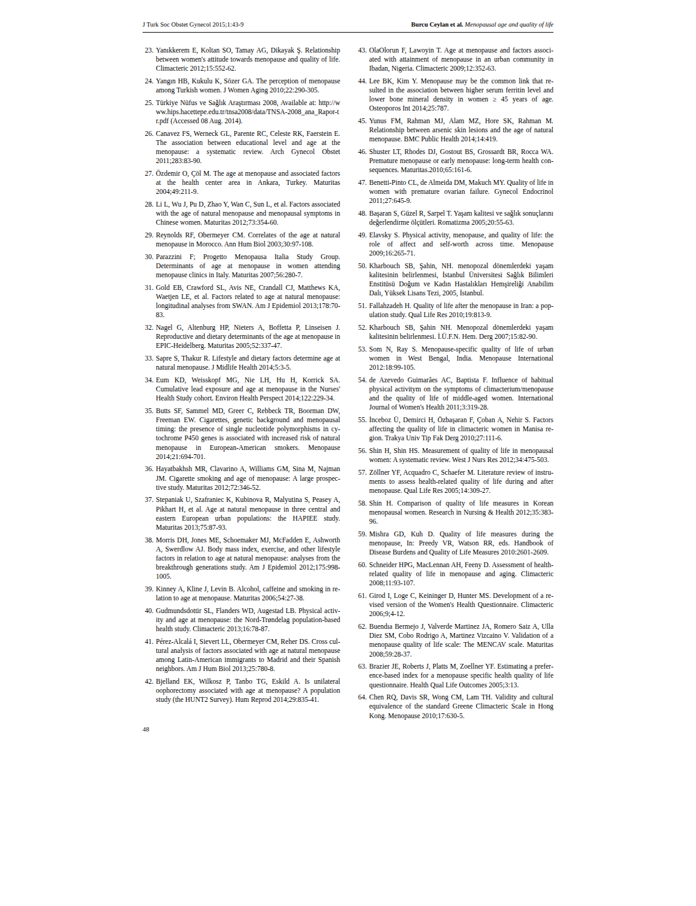J Turk Soc Obstet Gynecol 2015;1:43-9
Burcu Ceylan et al. Menopausal age and quality of life
23 Yanıkkerem E, Koltan SO, Tamay AG, Dikayak Ş. Relationship between women's attitude towards menopause and quality of life. Climacteric 2012;15:552-62.
24 Yangın HB, Kukulu K, Sözer GA. The perception of menopause among Turkish women. J Women Aging 2010;22:290-305.
25 Türkiye Nüfus ve Sağlık Araştırması 2008, Available at: http://www.hips.hacettepe.edu.tr/tnsa2008/data/TNSA-2008_ana_Rapor-tr.pdf (Accessed 08 Aug. 2014).
26 Canavez FS, Werneck GL, Parente RC, Celeste RK, Faerstein E. The association between educational level and age at the menopause: a systematic review. Arch Gynecol Obstet 2011;283:83-90.
27 Özdemir O, Çöl M. The age at menopause and associated factors at the health center area in Ankara, Turkey. Maturitas 2004;49:211-9.
28 Li L, Wu J, Pu D, Zhao Y, Wan C, Sun L, et al. Factors associated with the age of natural menopause and menopausal symptoms in Chinese women. Maturitas 2012;73:354-60.
29 Reynolds RF, Obermeyer CM. Correlates of the age at natural menopause in Morocco. Ann Hum Biol 2003;30:97-108.
30 Parazzini F; Progetto Menopausa Italia Study Group. Determinants of age at menopause in women attending menopause clinics in Italy. Maturitas 2007;56:280-7.
31 Gold EB, Crawford SL, Avis NE, Crandall CJ, Matthews KA, Waetjen LE, et al. Factors related to age at natural menopause: longitudinal analyses from SWAN. Am J Epidemiol 2013;178:70-83.
32 Nagel G, Altenburg HP, Nieters A, Boffetta P, Linseisen J. Reproductive and dietary determinants of the age at menopause in EPIC-Heidelberg. Maturitas 2005;52:337-47.
33 Sapre S, Thakur R. Lifestyle and dietary factors determine age at natural menopause. J Midlife Health 2014;5:3-5.
34 Eum KD, Weisskopf MG, Nie LH, Hu H, Korrick SA. Cumulative lead exposure and age at menopause in the Nurses' Health Study cohort. Environ Health Perspect 2014;122:229-34.
35 Butts SF, Sammel MD, Greer C, Rebbeck TR, Boorman DW, Freeman EW. Cigarettes, genetic background and menopausal timing: the presence of single nucleotide polymorphisms in cytochrome P450 genes is associated with increased risk of natural menopause in European-American smokers. Menopause 2014;21:694-701.
36 Hayatbakhsh MR, Clavarino A, Williams GM, Sina M, Najman JM. Cigarette smoking and age of menopause: A large prospective study. Maturitas 2012;72:346-52.
37 Stepaniak U, Szafraniec K, Kubinova R, Malyutina S, Peasey A, Pikhart H, et al. Age at natural menopause in three central and eastern European urban populations: the HAPIEE study. Maturitas 2013;75:87-93.
38 Morris DH, Jones ME, Schoemaker MJ, McFadden E, Ashworth A, Swerdlow AJ. Body mass index, exercise, and other lifestyle factors in relation to age at natural menopause: analyses from the breakthrough generations study. Am J Epidemiol 2012;175:998-1005.
39 Kinney A, Kline J, Levin B. Alcohol, caffeine and smoking in relation to age at menopause. Maturitas 2006;54:27-38.
40 Gudmundsdottir SL, Flanders WD, Augestad LB. Physical activity and age at menopause: the Nord-Trøndelag population-based health study. Climacteric 2013;16:78-87.
41 Pérez-Alcalá I, Sievert LL, Obermeyer CM, Reher DS. Cross cultural analysis of factors associated with age at natural menopause among Latin-American immigrants to Madrid and their Spanish neighbors. Am J Hum Biol 2013;25:780-8.
42 Bjelland EK, Wilkosz P, Tanbo TG, Eskild A. Is unilateral oophorectomy associated with age at menopause? A population study (the HUNT2 Survey). Hum Reprod 2014;29:835-41.
43 OlaOlorun F, Lawoyin T. Age at menopause and factors associated with attainment of menopause in an urban community in Ibadan, Nigeria. Climacteric 2009;12:352-63.
44 Lee BK, Kim Y. Menopause may be the common link that resulted in the association between higher serum ferritin level and lower bone mineral density in women ≥ 45 years of age. Osteoporos Int 2014;25:787.
45 Yunus FM, Rahman MJ, Alam MZ, Hore SK, Rahman M. Relationship between arsenic skin lesions and the age of natural menopause. BMC Public Health 2014;14:419.
46 Shuster LT, Rhodes DJ, Gostout BS, Grossardt BR, Rocca WA. Premature menopause or early menopause: long-term health consequences. Maturitas.2010;65:161-6.
47 Benetti-Pinto CL, de Almeida DM, Makuch MY. Quality of life in women with premature ovarian failure. Gynecol Endocrinol 2011;27:645-9.
48 Başaran S, Güzel R, Sarpel T. Yaşam kalitesi ve sağlık sonuçlarını değerlendirme ölçütleri. Romatizma 2005;20:55-63.
49 Elavsky S. Physical activity, menopause, and quality of life: the role of affect and self-worth across time. Menopause 2009;16:265-71.
50 Kharbouch SB, Şahin, NH. menopozal dönemlerdeki yaşam kalitesinin belirlenmesi, İstanbul Üniversitesi Sağlık Bilimleri Enstitüsü Doğum ve Kadın Hastalıkları Hemşireliği Anabilim Dalı, Yüksek Lisans Tezi, 2005, İstanbul.
51 Fallahzadeh H. Quality of life after the menopause in Iran: a population study. Qual Life Res 2010;19:813-9.
52 Kharbouch SB, Şahin NH. Menopozal dönemlerdeki yaşam kalitesinin belirlenmesi. İ.Ü.F.N. Hem. Derg 2007;15:82-90.
53 Som N, Ray S. Menopause-specific quality of life of urban women in West Bengal, India. Menopause International 2012:18:99-105.
54de Azevedo Guimarães AC, Baptista F. Influence of habitual physical activitym on the symptoms of climacterium/menopause and the quality of life of middle-aged women. International Journal of Women's Health 2011;3:319-28.
55 İnceboz Ü, Demirci H, Özbaşaran F, Çoban A, Nehir S. Factors affecting the quality of life in climacteric women in Manisa region. Trakya Univ Tip Fak Derg 2010;27:111-6.
56 Shin H, Shin HS. Measurement of quality of life in menopausal women: A systematic review. West J Nurs Res 2012;34:475-503.
57 Zöllner YF, Acquadro C, Schaefer M. Literature review of instruments to assess health-related quality of life during and after menopause. Qual Life Res 2005;14:309-27.
58 Shin H. Comparison of quality of life measures in Korean menopausal women. Research in Nursing & Health 2012;35:383-96.
59 Mishra GD, Kuh D. Quality of life measures during the menopause, In: Preedy VR, Watson RR, eds. Handbook of Disease Burdens and Quality of Life Measures 2010:2601-2609.
60 Schneider HPG, MacLennan AH, Feeny D. Assessment of health-related quality of life in menopause and aging. Climacteric 2008;11:93-107.
61 Girod I, Loge C, Keininger D, Hunter MS. Development of a revised version of the Women's Health Questionnaire. Climacteric 2006;9;4-12.
62 Buendıa Bermejo J, Valverde Martinez JA, Romero Saiz A, Ulla Diez SM, Cobo Rodrigo A, Martinez Vizcaino V. Validation of a menopause quality of life scale: The MENCAV scale. Maturitas 2008;59:28-37.
63 Brazier JE, Roberts J, Platts M, Zoellner YF. Estimating a preference-based index for a menopause specific health quality of life questionnaire. Health Qual Life Outcomes 2005;3:13.
64 Chen RQ, Davis SR, Wong CM, Lam TH. Validity and cultural equivalence of the standard Greene Climacteric Scale in Hong Kong. Menopause 2010;17:630-5.
48